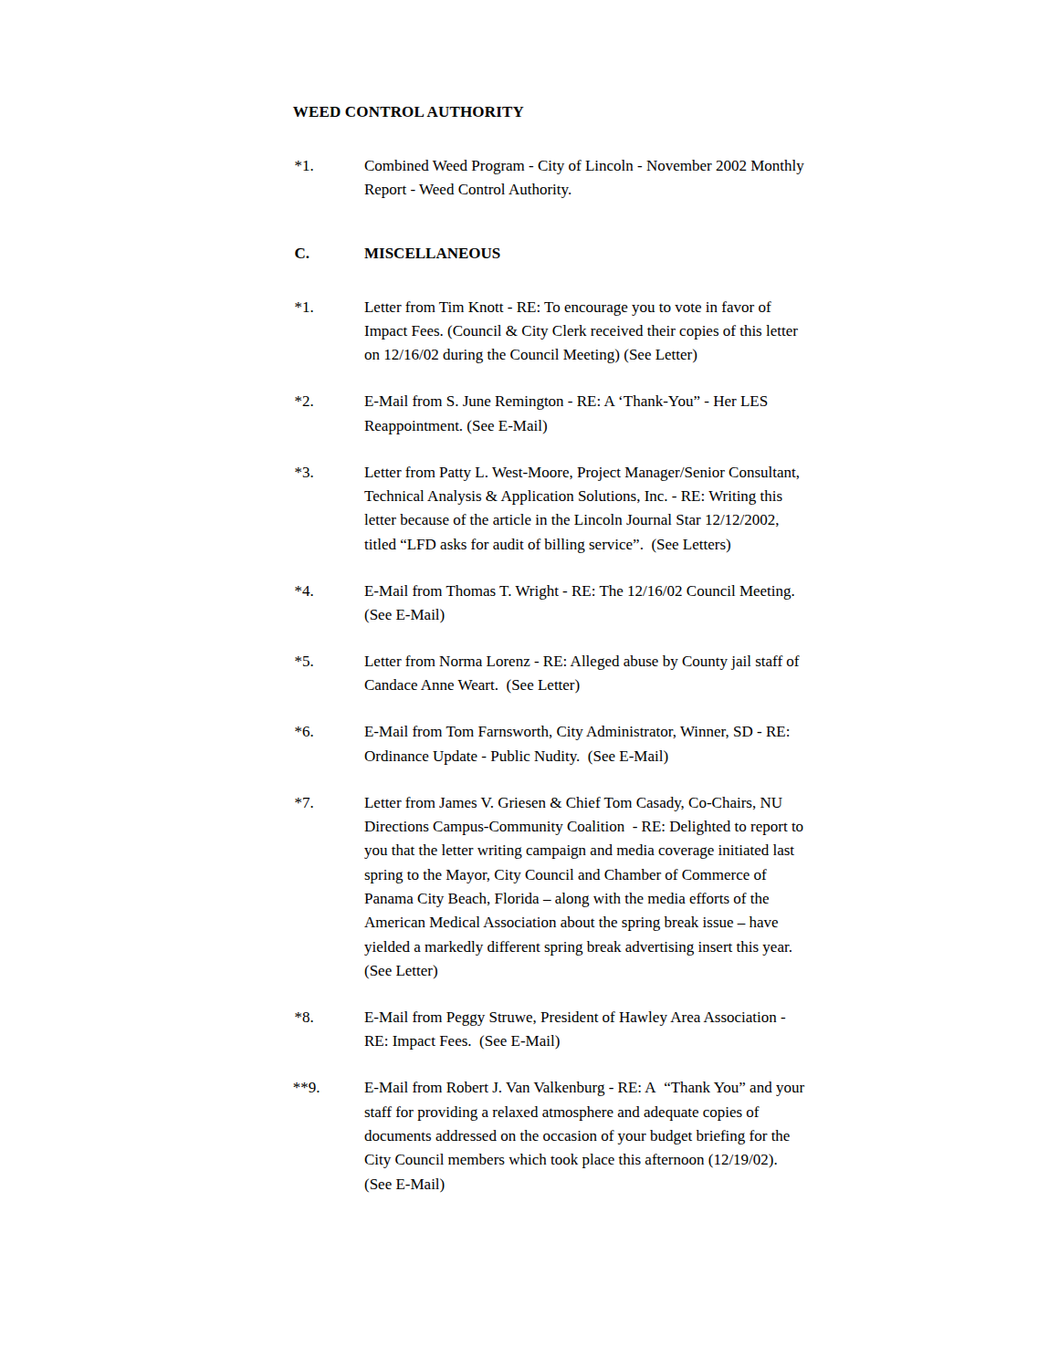WEED CONTROL AUTHORITY
*1.
Combined Weed Program - City of Lincoln - November 2002 Monthly Report - Weed Control Authority.
C.
MISCELLANEOUS
*1.
Letter from Tim Knott - RE: To encourage you to vote in favor of Impact Fees. (Council & City Clerk received their copies of this letter on 12/16/02 during the Council Meeting) (See Letter)
*2.
E-Mail from S. June Remington - RE: A ‘Thank-You” - Her LES Reappointment. (See E-Mail)
*3.
Letter from Patty L. West-Moore, Project Manager/Senior Consultant, Technical Analysis & Application Solutions, Inc. - RE: Writing this letter because of the article in the Lincoln Journal Star 12/12/2002, titled “LFD asks for audit of billing service”. (See Letters)
*4.
E-Mail from Thomas T. Wright - RE: The 12/16/02 Council Meeting. (See E-Mail)
*5.
Letter from Norma Lorenz - RE: Alleged abuse by County jail staff of Candace Anne Weart. (See Letter)
*6.
E-Mail from Tom Farnsworth, City Administrator, Winner, SD - RE: Ordinance Update - Public Nudity. (See E-Mail)
*7.
Letter from James V. Griesen & Chief Tom Casady, Co-Chairs, NU Directions Campus-Community Coalition - RE: Delighted to report to you that the letter writing campaign and media coverage initiated last spring to the Mayor, City Council and Chamber of Commerce of Panama City Beach, Florida – along with the media efforts of the American Medical Association about the spring break issue – have yielded a markedly different spring break advertising insert this year. (See Letter)
*8.
E-Mail from Peggy Struwe, President of Hawley Area Association - RE: Impact Fees. (See E-Mail)
**9.
E-Mail from Robert J. Van Valkenburg - RE: A “Thank You” and your staff for providing a relaxed atmosphere and adequate copies of documents addressed on the occasion of your budget briefing for the City Council members which took place this afternoon (12/19/02). (See E-Mail)